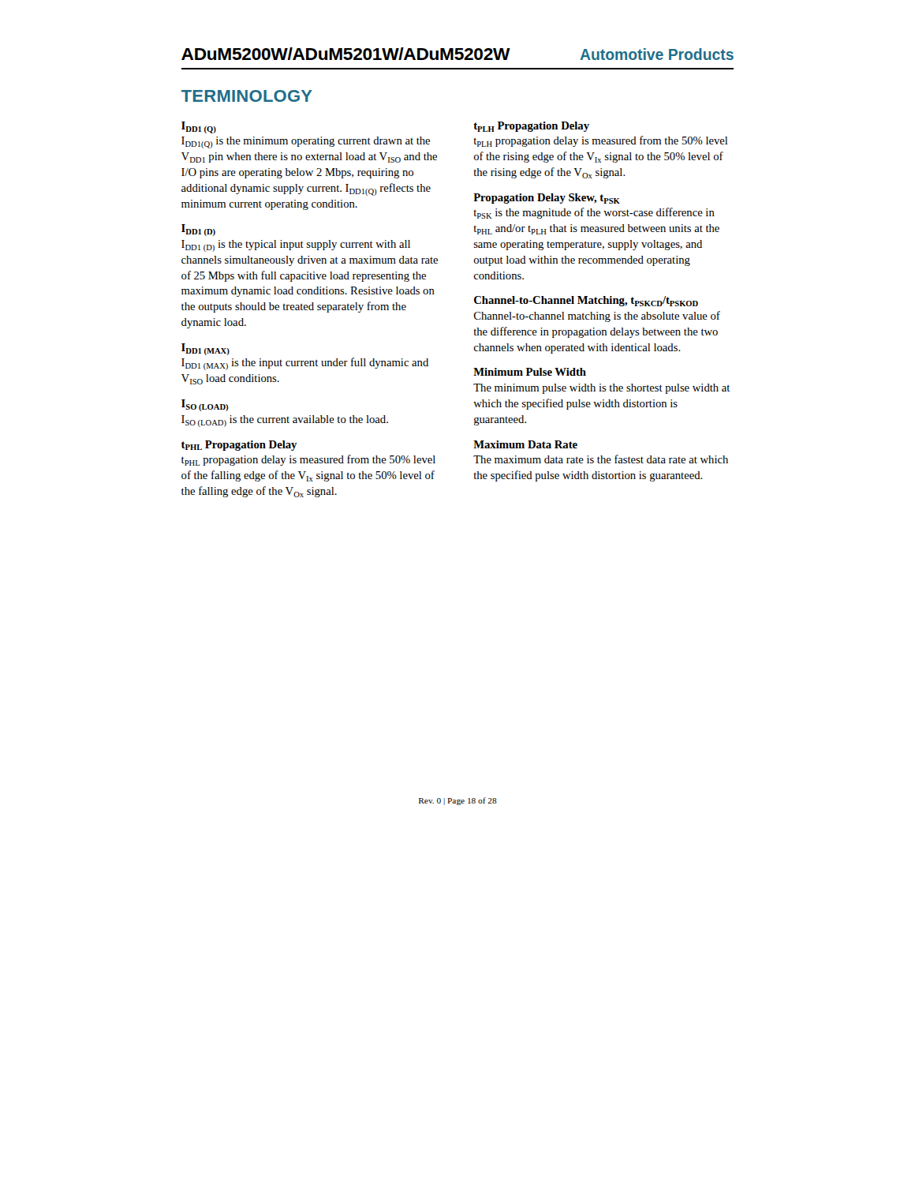ADuM5200W/ADuM5201W/ADuM5202W
Automotive Products
TERMINOLOGY
IDD1 (Q)
IDD1(Q) is the minimum operating current drawn at the VDD1 pin when there is no external load at VISO and the I/O pins are operating below 2 Mbps, requiring no additional dynamic supply current. IDD1(Q) reflects the minimum current operating condition.
IDD1 (D)
IDD1 (D) is the typical input supply current with all channels simultaneously driven at a maximum data rate of 25 Mbps with full capacitive load representing the maximum dynamic load conditions. Resistive loads on the outputs should be treated separately from the dynamic load.
IDD1 (MAX)
IDD1 (MAX) is the input current under full dynamic and VISO load conditions.
ISO (LOAD)
ISO (LOAD) is the current available to the load.
tPHL Propagation Delay
tPHL propagation delay is measured from the 50% level of the falling edge of the VIx signal to the 50% level of the falling edge of the VOx signal.
tPLH Propagation Delay
tPLH propagation delay is measured from the 50% level of the rising edge of the VIx signal to the 50% level of the rising edge of the VOx signal.
Propagation Delay Skew, tPSK
tPSK is the magnitude of the worst-case difference in tPHL and/or tPLH that is measured between units at the same operating temperature, supply voltages, and output load within the recommended operating conditions.
Channel-to-Channel Matching, tPSKCD/tPSKOD
Channel-to-channel matching is the absolute value of the difference in propagation delays between the two channels when operated with identical loads.
Minimum Pulse Width
The minimum pulse width is the shortest pulse width at which the specified pulse width distortion is guaranteed.
Maximum Data Rate
The maximum data rate is the fastest data rate at which the specified pulse width distortion is guaranteed.
Rev. 0 | Page 18 of 28